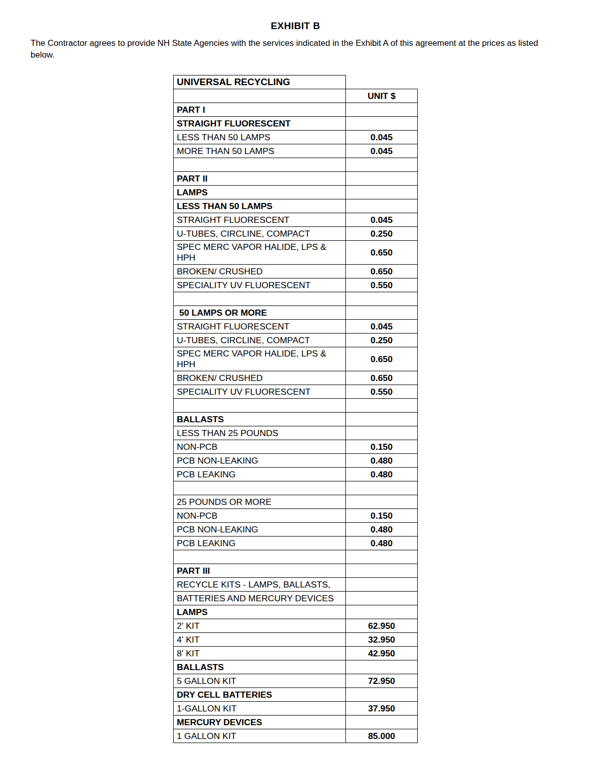EXHIBIT B
The Contractor agrees to provide NH State Agencies with the services indicated in the Exhibit A of this agreement at the prices as listed below.
| UNIVERSAL RECYCLING | |
| | UNIT $ |
| PART I | |
| STRAIGHT FLUORESCENT | |
| LESS THAN 50 LAMPS | 0.045 |
| MORE THAN 50 LAMPS | 0.045 |
| PART II | |
| LAMPS | |
| LESS THAN 50 LAMPS | |
| STRAIGHT FLUORESCENT | 0.045 |
| U-TUBES, CIRCLINE, COMPACT | 0.250 |
| SPEC MERC VAPOR HALIDE, LPS & HPH | 0.650 |
| BROKEN/ CRUSHED | 0.650 |
| SPECIALITY UV FLUORESCENT | 0.550 |
| 50 LAMPS OR MORE | |
| STRAIGHT FLUORESCENT | 0.045 |
| U-TUBES, CIRCLINE, COMPACT | 0.250 |
| SPEC MERC VAPOR HALIDE, LPS & HPH | 0.650 |
| BROKEN/ CRUSHED | 0.650 |
| SPECIALITY UV FLUORESCENT | 0.550 |
| BALLASTS | |
| LESS THAN 25 POUNDS | |
| NON-PCB | 0.150 |
| PCB NON-LEAKING | 0.480 |
| PCB LEAKING | 0.480 |
| 25 POUNDS OR MORE | |
| NON-PCB | 0.150 |
| PCB NON-LEAKING | 0.480 |
| PCB LEAKING | 0.480 |
| PART III | |
| RECYCLE KITS - LAMPS, BALLASTS, | |
| BATTERIES AND MERCURY DEVICES | |
| LAMPS | |
| 2' KIT | 62.950 |
| 4' KIT | 32.950 |
| 8' KIT | 42.950 |
| BALLASTS | |
| 5 GALLON KIT | 72.950 |
| DRY CELL BATTERIES | |
| 1-GALLON KIT | 37.950 |
| MERCURY DEVICES | |
| 1 GALLON KIT | 85.000 |